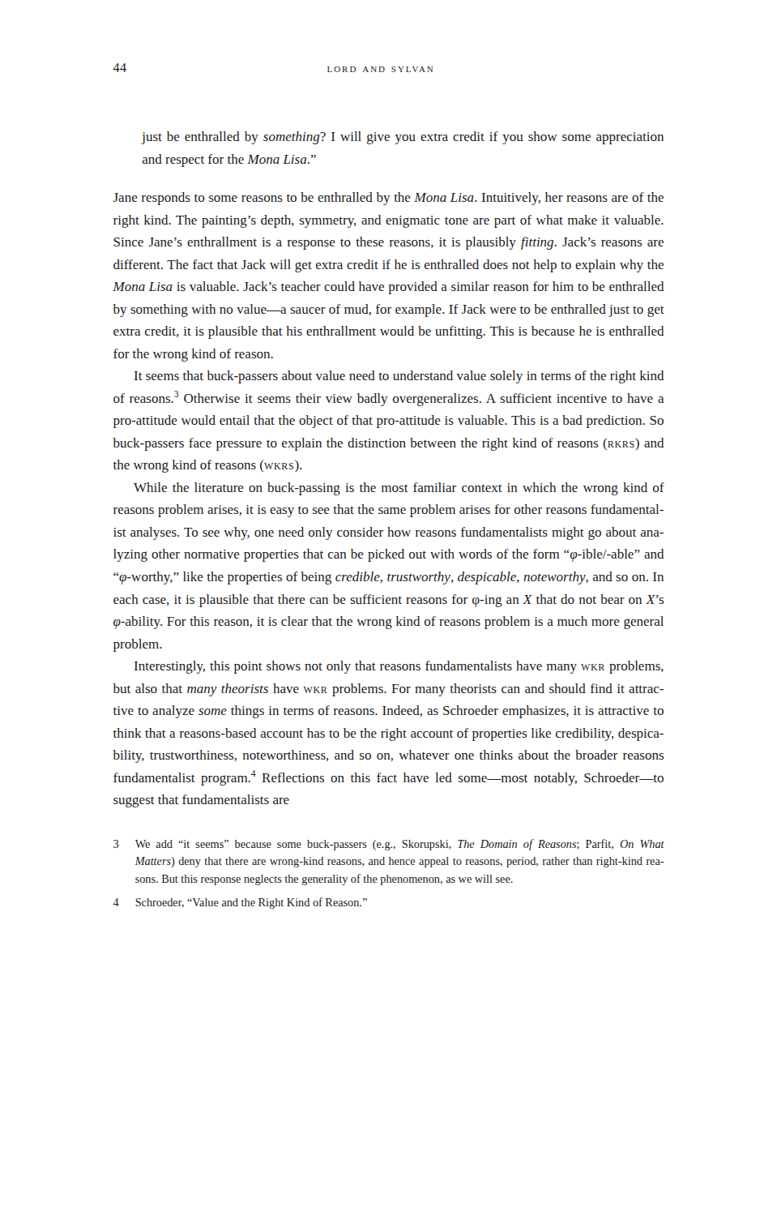44 Lord and Sylvan
just be enthralled by something? I will give you extra credit if you show some appreciation and respect for the Mona Lisa.”
Jane responds to some reasons to be enthralled by the Mona Lisa. Intuitively, her reasons are of the right kind. The painting’s depth, symmetry, and enigmatic tone are part of what make it valuable. Since Jane’s enthrallment is a response to these reasons, it is plausibly fitting. Jack’s reasons are different. The fact that Jack will get extra credit if he is enthralled does not help to explain why the Mona Lisa is valuable. Jack’s teacher could have provided a similar reason for him to be enthralled by something with no value—a saucer of mud, for example. If Jack were to be enthralled just to get extra credit, it is plausible that his enthrallment would be unfitting. This is because he is enthralled for the wrong kind of reason.
It seems that buck-passers about value need to understand value solely in terms of the right kind of reasons.3 Otherwise it seems their view badly overgeneralizes. A sufficient incentive to have a pro-attitude would entail that the object of that pro-attitude is valuable. This is a bad prediction. So buck-passers face pressure to explain the distinction between the right kind of reasons (RKRs) and the wrong kind of reasons (WKRs).
While the literature on buck-passing is the most familiar context in which the wrong kind of reasons problem arises, it is easy to see that the same problem arises for other reasons fundamentalist analyses. To see why, one need only consider how reasons fundamentalists might go about analyzing other normative properties that can be picked out with words of the form “φ-ible/-able” and “φ-worthy,” like the properties of being credible, trustworthy, despicable, noteworthy, and so on. In each case, it is plausible that there can be sufficient reasons for φ-ing an X that do not bear on X’s φ-ability. For this reason, it is clear that the wrong kind of reasons problem is a much more general problem.
Interestingly, this point shows not only that reasons fundamentalists have many WKR problems, but also that many theorists have WKR problems. For many theorists can and should find it attractive to analyze some things in terms of reasons. Indeed, as Schroeder emphasizes, it is attractive to think that a reasons-based account has to be the right account of properties like credibility, despicability, trustworthiness, noteworthiness, and so on, whatever one thinks about the broader reasons fundamentalist program.4 Reflections on this fact have led some—most notably, Schroeder—to suggest that fundamentalists are
3 We add “it seems” because some buck-passers (e.g., Skorupski, The Domain of Reasons; Parfit, On What Matters) deny that there are wrong-kind reasons, and hence appeal to reasons, period, rather than right-kind reasons. But this response neglects the generality of the phenomenon, as we will see.
4 Schroeder, “Value and the Right Kind of Reason.”